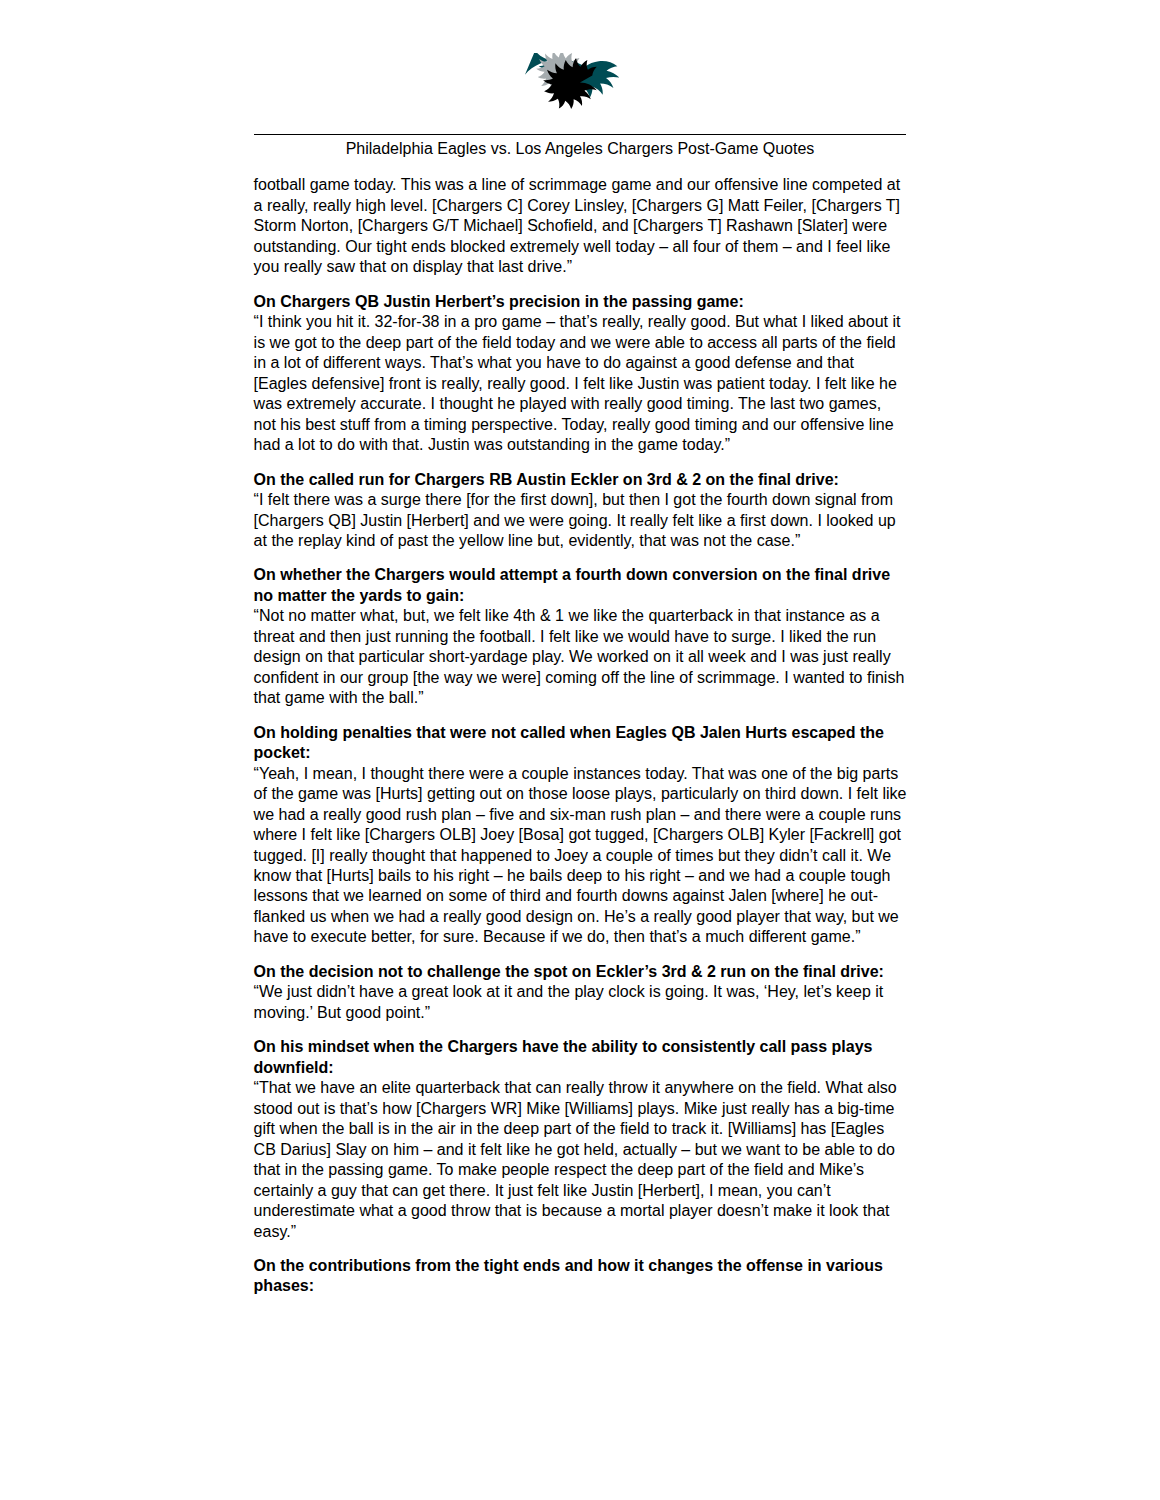Philadelphia Eagles vs. Los Angeles Chargers Post-Game Quotes
football game today. This was a line of scrimmage game and our offensive line competed at a really, really high level. [Chargers C] Corey Linsley, [Chargers G] Matt Feiler, [Chargers T] Storm Norton, [Chargers G/T Michael] Schofield, and [Chargers T] Rashawn [Slater] were outstanding. Our tight ends blocked extremely well today – all four of them – and I feel like you really saw that on display that last drive.”
On Chargers QB Justin Herbert’s precision in the passing game:
“I think you hit it. 32-for-38 in a pro game – that’s really, really good. But what I liked about it is we got to the deep part of the field today and we were able to access all parts of the field in a lot of different ways. That’s what you have to do against a good defense and that [Eagles defensive] front is really, really good. I felt like Justin was patient today. I felt like he was extremely accurate. I thought he played with really good timing. The last two games, not his best stuff from a timing perspective. Today, really good timing and our offensive line had a lot to do with that. Justin was outstanding in the game today.”
On the called run for Chargers RB Austin Eckler on 3rd & 2 on the final drive:
“I felt there was a surge there [for the first down], but then I got the fourth down signal from [Chargers QB] Justin [Herbert] and we were going. It really felt like a first down. I looked up at the replay kind of past the yellow line but, evidently, that was not the case.”
On whether the Chargers would attempt a fourth down conversion on the final drive no matter the yards to gain:
“Not no matter what, but, we felt like 4th & 1 we like the quarterback in that instance as a threat and then just running the football. I felt like we would have to surge. I liked the run design on that particular short-yardage play. We worked on it all week and I was just really confident in our group [the way we were] coming off the line of scrimmage. I wanted to finish that game with the ball.”
On holding penalties that were not called when Eagles QB Jalen Hurts escaped the pocket:
“Yeah, I mean, I thought there were a couple instances today. That was one of the big parts of the game was [Hurts] getting out on those loose plays, particularly on third down. I felt like we had a really good rush plan – five and six-man rush plan – and there were a couple runs where I felt like [Chargers OLB] Joey [Bosa] got tugged, [Chargers OLB] Kyler [Fackrell] got tugged. [I] really thought that happened to Joey a couple of times but they didn’t call it. We know that [Hurts] bails to his right – he bails deep to his right – and we had a couple tough lessons that we learned on some of third and fourth downs against Jalen [where] he out-flanked us when we had a really good design on. He’s a really good player that way, but we have to execute better, for sure. Because if we do, then that’s a much different game.”
On the decision not to challenge the spot on Eckler’s 3rd & 2 run on the final drive:
“We just didn’t have a great look at it and the play clock is going. It was, ‘Hey, let’s keep it moving.’ But good point.”
On his mindset when the Chargers have the ability to consistently call pass plays downfield:
“That we have an elite quarterback that can really throw it anywhere on the field. What also stood out is that’s how [Chargers WR] Mike [Williams] plays. Mike just really has a big-time gift when the ball is in the air in the deep part of the field to track it. [Williams] has [Eagles CB Darius] Slay on him – and it felt like he got held, actually – but we want to be able to do that in the passing game. To make people respect the deep part of the field and Mike’s certainly a guy that can get there. It just felt like Justin [Herbert], I mean, you can’t underestimate what a good throw that is because a mortal player doesn’t make it look that easy.”
On the contributions from the tight ends and how it changes the offense in various phases: